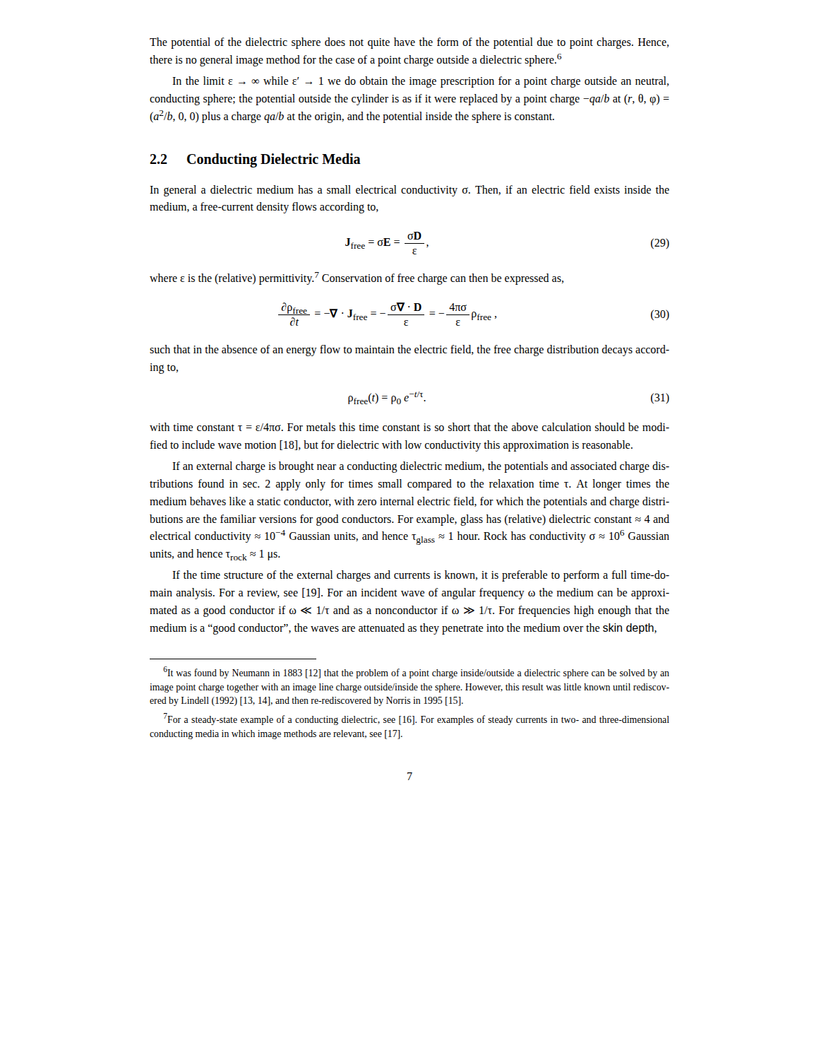The potential of the dielectric sphere does not quite have the form of the potential due to point charges. Hence, there is no general image method for the case of a point charge outside a dielectric sphere.6
In the limit ε → ∞ while ε′ → 1 we do obtain the image prescription for a point charge outside an neutral, conducting sphere; the potential outside the cylinder is as if it were replaced by a point charge −qa/b at (r, θ, φ) = (a2/b, 0, 0) plus a charge qa/b at the origin, and the potential inside the sphere is constant.
2.2 Conducting Dielectric Media
In general a dielectric medium has a small electrical conductivity σ. Then, if an electric field exists inside the medium, a free-current density flows according to,
Jfree = σE = σD ε,
(29)
where ε is the (relative) permittivity.7 Conservation of free charge can then be expressed as,
∂ρfree∂t = −∇ · Jfree = −σ∇ · D ε = −4πσ ερfree ,
(30)
such that in the absence of an energy flow to maintain the electric field, the free charge distribution decays according to,
ρfree(t) = ρ0 e−t/τ.
(31)
with time constant τ = ε/4πσ. For metals this time constant is so short that the above calculation should be modified to include wave motion [18], but for dielectric with low conductivity this approximation is reasonable.
If an external charge is brought near a conducting dielectric medium, the potentials and associated charge distributions found in sec. 2 apply only for times small compared to the relaxation time τ. At longer times the medium behaves like a static conductor, with zero internal electric field, for which the potentials and charge distributions are the familiar versions for good conductors. For example, glass has (relative) dielectric constant ≈ 4 and electrical conductivity ≈ 10−4 Gaussian units, and hence τglass ≈ 1 hour. Rock has conductivity σ ≈ 106 Gaussian units, and hence τrock ≈ 1 μs.
If the time structure of the external charges and currents is known, it is preferable to perform a full time-domain analysis. For a review, see [19]. For an incident wave of angular frequency ω the medium can be approximated as a good conductor if ω ≪ 1/τ and as a nonconductor if ω ≫ 1/τ. For frequencies high enough that the medium is a “good conductor”, the waves are attenuated as they penetrate into the medium over the skin depth,
6It was found by Neumann in 1883 [12] that the problem of a point charge inside/outside a dielectric sphere can be solved by an image point charge together with an image line charge outside/inside the sphere. However, this result was little known until rediscovered by Lindell (1992) [13, 14], and then re-rediscovered by Norris in 1995 [15].
7For a steady-state example of a conducting dielectric, see [16]. For examples of steady currents in two- and three-dimensional conducting media in which image methods are relevant, see [17].
7